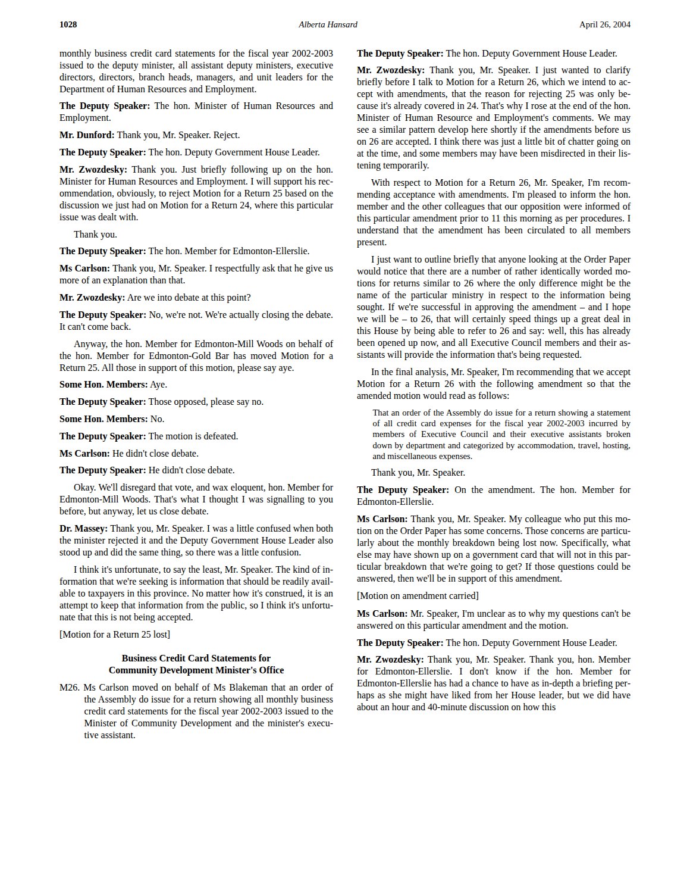1028 Alberta Hansard April 26, 2004
monthly business credit card statements for the fiscal year 2002-2003 issued to the deputy minister, all assistant deputy ministers, executive directors, directors, branch heads, managers, and unit leaders for the Department of Human Resources and Employment.
The Deputy Speaker: The hon. Minister of Human Resources and Employment.
Mr. Dunford: Thank you, Mr. Speaker. Reject.
The Deputy Speaker: The hon. Deputy Government House Leader.
Mr. Zwozdesky: Thank you. Just briefly following up on the hon. Minister for Human Resources and Employment. I will support his recommendation, obviously, to reject Motion for a Return 25 based on the discussion we just had on Motion for a Return 24, where this particular issue was dealt with.
Thank you.
The Deputy Speaker: The hon. Member for Edmonton-Ellerslie.
Ms Carlson: Thank you, Mr. Speaker. I respectfully ask that he give us more of an explanation than that.
Mr. Zwozdesky: Are we into debate at this point?
The Deputy Speaker: No, we're not. We're actually closing the debate. It can't come back.
Anyway, the hon. Member for Edmonton-Mill Woods on behalf of the hon. Member for Edmonton-Gold Bar has moved Motion for a Return 25. All those in support of this motion, please say aye.
Some Hon. Members: Aye.
The Deputy Speaker: Those opposed, please say no.
Some Hon. Members: No.
The Deputy Speaker: The motion is defeated.
Ms Carlson: He didn't close debate.
The Deputy Speaker: He didn't close debate.
Okay. We'll disregard that vote, and wax eloquent, hon. Member for Edmonton-Mill Woods. That's what I thought I was signalling to you before, but anyway, let us close debate.
Dr. Massey: Thank you, Mr. Speaker. I was a little confused when both the minister rejected it and the Deputy Government House Leader also stood up and did the same thing, so there was a little confusion.
I think it's unfortunate, to say the least, Mr. Speaker. The kind of information that we're seeking is information that should be readily available to taxpayers in this province. No matter how it's construed, it is an attempt to keep that information from the public, so I think it's unfortunate that this is not being accepted.
[Motion for a Return 25 lost]
Business Credit Card Statements for
Community Development Minister's Office
M26. Ms Carlson moved on behalf of Ms Blakeman that an order of the Assembly do issue for a return showing all monthly business credit card statements for the fiscal year 2002-2003 issued to the Minister of Community Development and the minister's executive assistant.
The Deputy Speaker: The hon. Deputy Government House Leader.
Mr. Zwozdesky: Thank you, Mr. Speaker. I just wanted to clarify briefly before I talk to Motion for a Return 26, which we intend to accept with amendments, that the reason for rejecting 25 was only because it's already covered in 24. That's why I rose at the end of the hon. Minister of Human Resource and Employment's comments. We may see a similar pattern develop here shortly if the amendments before us on 26 are accepted. I think there was just a little bit of chatter going on at the time, and some members may have been misdirected in their listening temporarily.
With respect to Motion for a Return 26, Mr. Speaker, I'm recommending acceptance with amendments. I'm pleased to inform the hon. member and the other colleagues that our opposition were informed of this particular amendment prior to 11 this morning as per procedures. I understand that the amendment has been circulated to all members present.
I just want to outline briefly that anyone looking at the Order Paper would notice that there are a number of rather identically worded motions for returns similar to 26 where the only difference might be the name of the particular ministry in respect to the information being sought. If we're successful in approving the amendment – and I hope we will be – to 26, that will certainly speed things up a great deal in this House by being able to refer to 26 and say: well, this has already been opened up now, and all Executive Council members and their assistants will provide the information that's being requested.
In the final analysis, Mr. Speaker, I'm recommending that we accept Motion for a Return 26 with the following amendment so that the amended motion would read as follows:
That an order of the Assembly do issue for a return showing a statement of all credit card expenses for the fiscal year 2002-2003 incurred by members of Executive Council and their executive assistants broken down by department and categorized by accommodation, travel, hosting, and miscellaneous expenses.
Thank you, Mr. Speaker.
The Deputy Speaker: On the amendment. The hon. Member for Edmonton-Ellerslie.
Ms Carlson: Thank you, Mr. Speaker. My colleague who put this motion on the Order Paper has some concerns. Those concerns are particularly about the monthly breakdown being lost now. Specifically, what else may have shown up on a government card that will not in this particular breakdown that we're going to get? If those questions could be answered, then we'll be in support of this amendment.
[Motion on amendment carried]
Ms Carlson: Mr. Speaker, I'm unclear as to why my questions can't be answered on this particular amendment and the motion.
The Deputy Speaker: The hon. Deputy Government House Leader.
Mr. Zwozdesky: Thank you, Mr. Speaker. Thank you, hon. Member for Edmonton-Ellerslie. I don't know if the hon. Member for Edmonton-Ellerslie has had a chance to have as in-depth a briefing perhaps as she might have liked from her House leader, but we did have about an hour and 40-minute discussion on how this